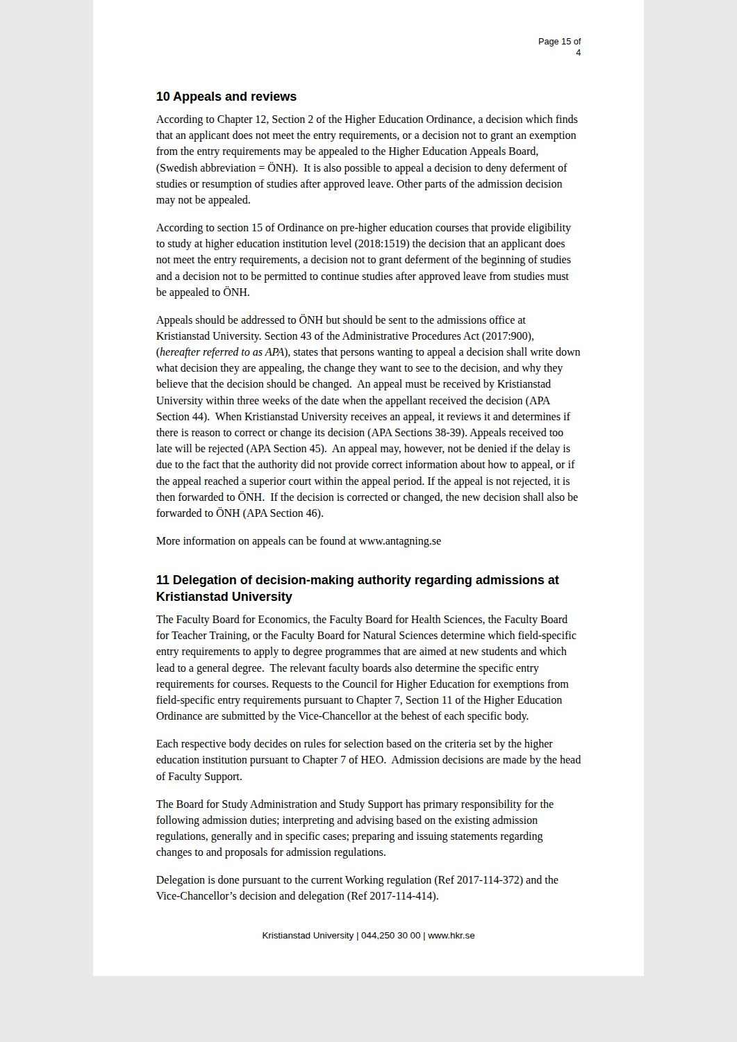Page 15 of
4
10 Appeals and reviews
According to Chapter 12, Section 2 of the Higher Education Ordinance, a decision which finds that an applicant does not meet the entry requirements, or a decision not to grant an exemption from the entry requirements may be appealed to the Higher Education Appeals Board, (Swedish abbreviation = ÖNH). It is also possible to appeal a decision to deny deferment of studies or resumption of studies after approved leave. Other parts of the admission decision may not be appealed.
According to section 15 of Ordinance on pre-higher education courses that provide eligibility to study at higher education institution level (2018:1519) the decision that an applicant does not meet the entry requirements, a decision not to grant deferment of the beginning of studies and a decision not to be permitted to continue studies after approved leave from studies must be appealed to ÖNH.
Appeals should be addressed to ÖNH but should be sent to the admissions office at Kristianstad University. Section 43 of the Administrative Procedures Act (2017:900), (hereafter referred to as APA), states that persons wanting to appeal a decision shall write down what decision they are appealing, the change they want to see to the decision, and why they believe that the decision should be changed. An appeal must be received by Kristianstad University within three weeks of the date when the appellant received the decision (APA Section 44). When Kristianstad University receives an appeal, it reviews it and determines if there is reason to correct or change its decision (APA Sections 38-39). Appeals received too late will be rejected (APA Section 45). An appeal may, however, not be denied if the delay is due to the fact that the authority did not provide correct information about how to appeal, or if the appeal reached a superior court within the appeal period. If the appeal is not rejected, it is then forwarded to ÖNH. If the decision is corrected or changed, the new decision shall also be forwarded to ÖNH (APA Section 46).
More information on appeals can be found at www.antagning.se
11 Delegation of decision-making authority regarding admissions at Kristianstad University
The Faculty Board for Economics, the Faculty Board for Health Sciences, the Faculty Board for Teacher Training, or the Faculty Board for Natural Sciences determine which field-specific entry requirements to apply to degree programmes that are aimed at new students and which lead to a general degree. The relevant faculty boards also determine the specific entry requirements for courses. Requests to the Council for Higher Education for exemptions from field-specific entry requirements pursuant to Chapter 7, Section 11 of the Higher Education Ordinance are submitted by the Vice-Chancellor at the behest of each specific body.
Each respective body decides on rules for selection based on the criteria set by the higher education institution pursuant to Chapter 7 of HEO. Admission decisions are made by the head of Faculty Support.
The Board for Study Administration and Study Support has primary responsibility for the following admission duties; interpreting and advising based on the existing admission regulations, generally and in specific cases; preparing and issuing statements regarding changes to and proposals for admission regulations.
Delegation is done pursuant to the current Working regulation (Ref 2017-114-372) and the Vice-Chancellor’s decision and delegation (Ref 2017-114-414).
Kristianstad University | 044,250 30 00 | www.hkr.se